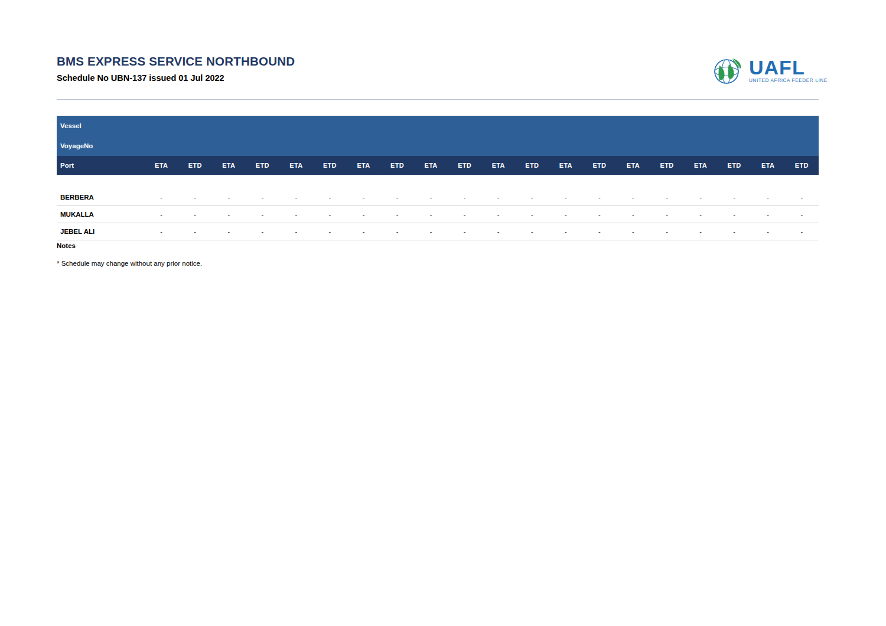BMS EXPRESS SERVICE NORTHBOUND
Schedule No UBN-137 issued 01 Jul 2022
UAFL
UNITED AFRICA FEEDER LINE
| Vessel | | | | | | | | | | |
| --- | --- | --- | --- | --- | --- | --- | --- | --- | --- | --- |
| VoyageNo | | | | | | | | | | |
| Port | ETA | ETD | ETA | ETD | ETA | ETD | ETA | ETD | ETA | ETD | ETA | ETD | ETA | ETD | ETA | ETD | ETA | ETD | ETA | ETD |
| BERBERA | - | - | - | - | - | - | - | - | - | - | - | - | - | - | - | - | - | - | - | - |
| MUKALLA | - | - | - | - | - | - | - | - | - | - | - | - | - | - | - | - | - | - | - | - |
| JEBEL ALI | - | - | - | - | - | - | - | - | - | - | - | - | - | - | - | - | - | - | - | - |
Notes
* Schedule may change without any prior notice.